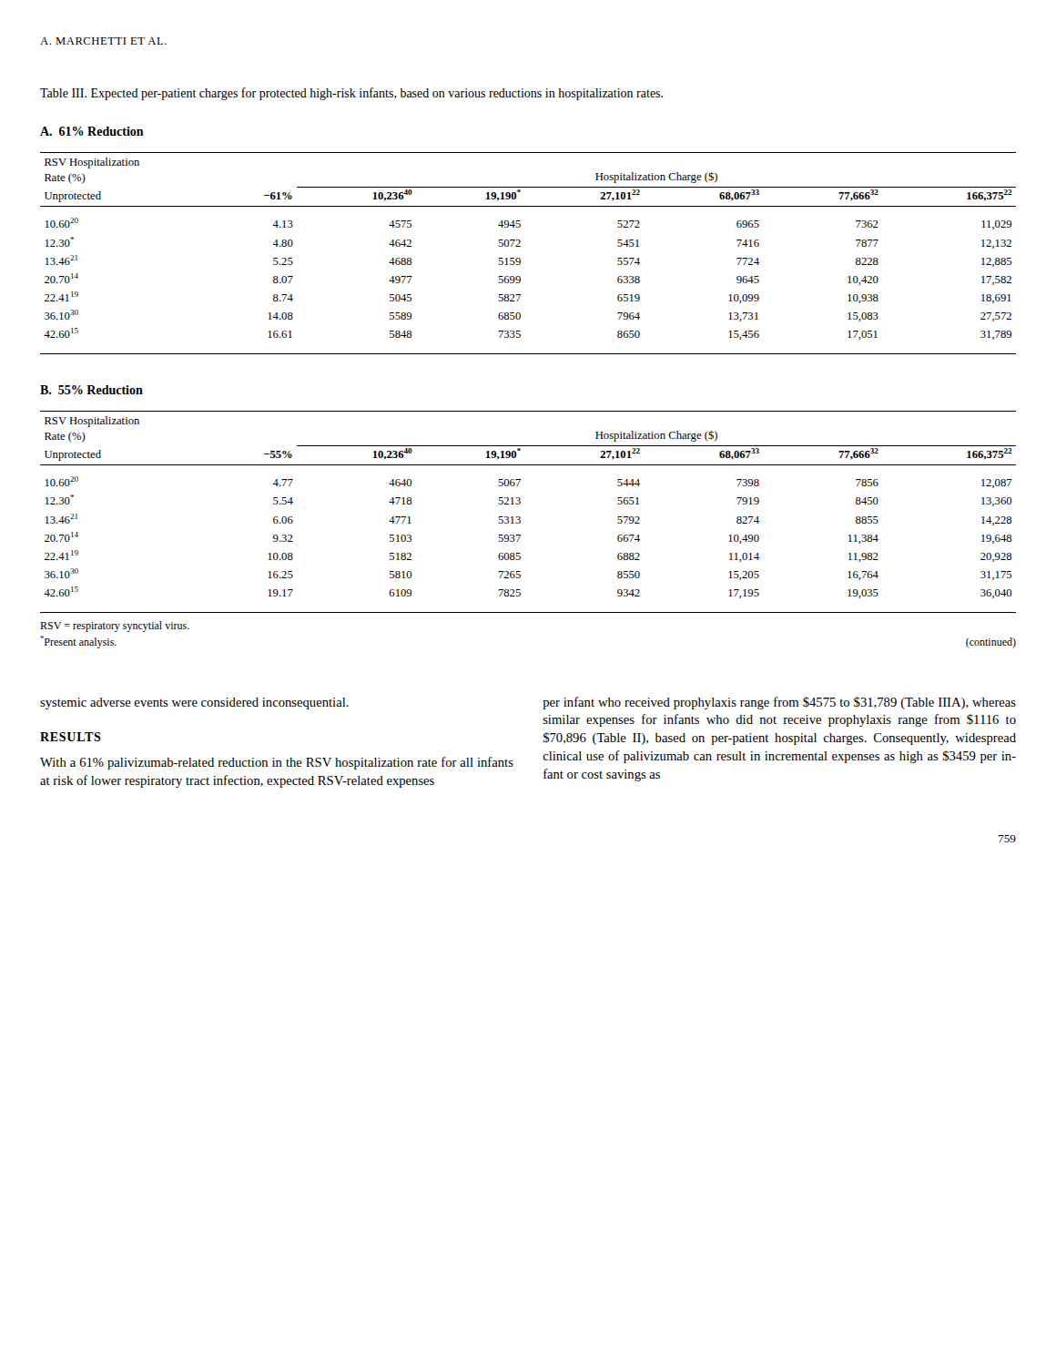A. MARCHETTI ET AL.
Table III. Expected per-patient charges for protected high-risk infants, based on various reductions in hospitalization rates.
A. 61% Reduction
| RSV Hospitalization Rate (%) | Hospitalization Charge ($) |
| --- | --- |
| Unprotected | −61% | 10,236 40 | 19,190 * | 27,101 22 | 68,067 33 | 77,666 32 | 166,375 22 |
| 10.60 20 | 4.13 | 4575 | 4945 | 5272 | 6965 | 7362 | 11,029 |
| 12.30 * | 4.80 | 4642 | 5072 | 5451 | 7416 | 7877 | 12,132 |
| 13.46 21 | 5.25 | 4688 | 5159 | 5574 | 7724 | 8228 | 12,885 |
| 20.70 14 | 8.07 | 4977 | 5699 | 6338 | 9645 | 10,420 | 17,582 |
| 22.41 19 | 8.74 | 5045 | 5827 | 6519 | 10,099 | 10,938 | 18,691 |
| 36.10 30 | 14.08 | 5589 | 6850 | 7964 | 13,731 | 15,083 | 27,572 |
| 42.60 15 | 16.61 | 5848 | 7335 | 8650 | 15,456 | 17,051 | 31,789 |
B. 55% Reduction
| RSV Hospitalization Rate (%) | Hospitalization Charge ($) |
| --- | --- |
| Unprotected | −55% | 10,236 40 | 19,190 * | 27,101 22 | 68,067 33 | 77,666 32 | 166,375 22 |
| 10.60 20 | 4.77 | 4640 | 5067 | 5444 | 7398 | 7856 | 12,087 |
| 12.30 * | 5.54 | 4718 | 5213 | 5651 | 7919 | 8450 | 13,360 |
| 13.46 21 | 6.06 | 4771 | 5313 | 5792 | 8274 | 8855 | 14,228 |
| 20.70 14 | 9.32 | 5103 | 5937 | 6674 | 10,490 | 11,384 | 19,648 |
| 22.41 19 | 10.08 | 5182 | 6085 | 6882 | 11,014 | 11,982 | 20,928 |
| 36.10 30 | 16.25 | 5810 | 7265 | 8550 | 15,205 | 16,764 | 31,175 |
| 42.60 15 | 19.17 | 6109 | 7825 | 9342 | 17,195 | 19,035 | 36,040 |
RSV = respiratory syncytial virus.
*Present analysis. (continued)
systemic adverse events were considered inconsequential.
RESULTS
With a 61% palivizumab-related reduction in the RSV hospitalization rate for all infants at risk of lower respiratory tract infection, expected RSV-related expenses
per infant who received prophylaxis range from $4575 to $31,789 (Table IIIA), whereas similar expenses for infants who did not receive prophylaxis range from $1116 to $70,896 (Table II), based on per-patient hospital charges. Consequently, widespread clinical use of palivizumab can result in incremental expenses as high as $3459 per infant or cost savings as
759